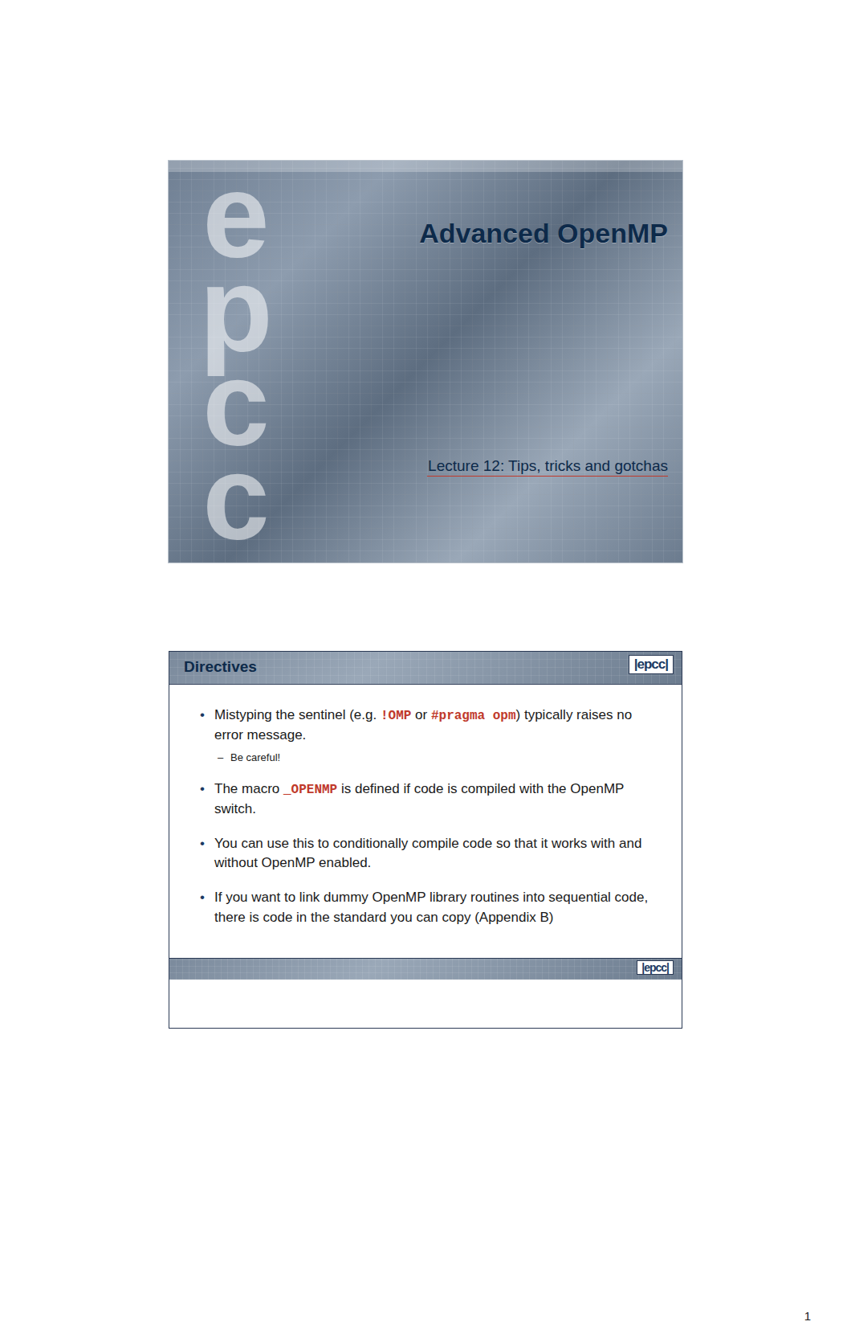epcc
Advanced OpenMP
Lecture 12: Tips, tricks and gotchas
Directives
|epcc|
Mistyping the sentinel (e.g. !OMP or #pragma opm) typically raises no error message.
Be careful!
The macro _OPENMP is defined if code is compiled with the OpenMP switch.
You can use this to conditionally compile code so that it works with and without OpenMP enabled.
If you want to link dummy OpenMP library routines into sequential code, there is code in the standard you can copy (Appendix B)
|epcc|
1